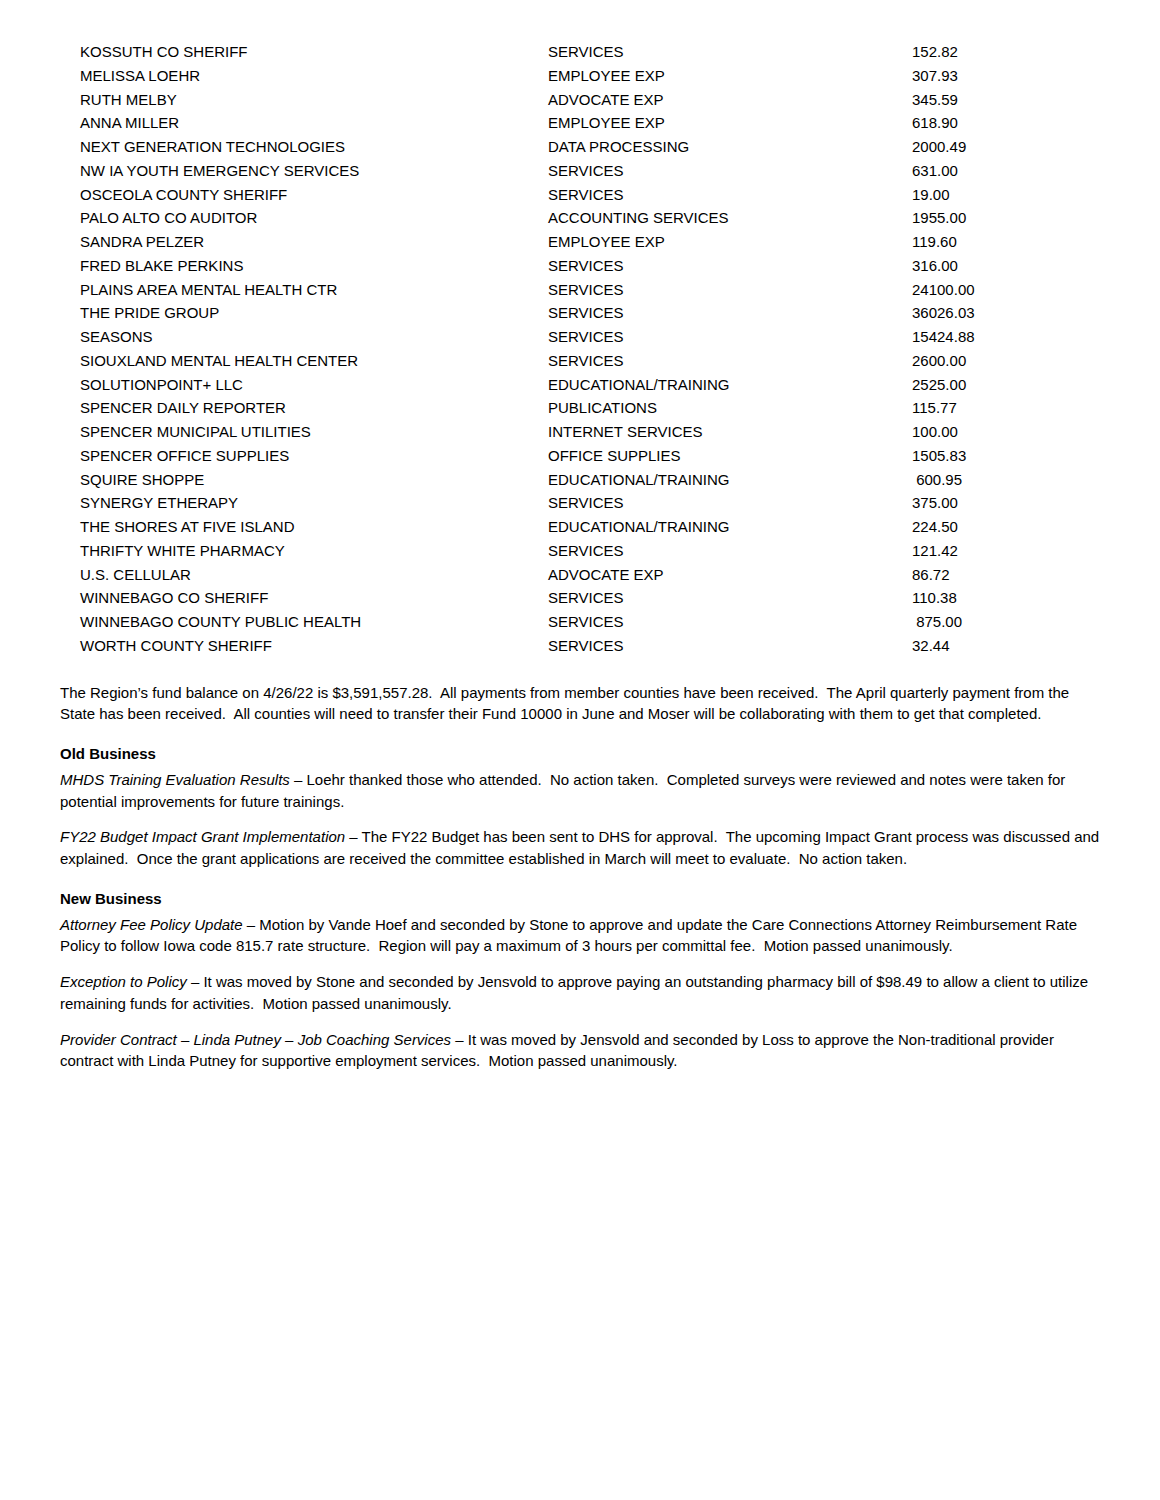| KOSSUTH CO SHERIFF | SERVICES | 152.82 |
| MELISSA LOEHR | EMPLOYEE EXP | 307.93 |
| RUTH MELBY | ADVOCATE EXP | 345.59 |
| ANNA MILLER | EMPLOYEE EXP | 618.90 |
| NEXT GENERATION TECHNOLOGIES | DATA PROCESSING | 2000.49 |
| NW IA YOUTH EMERGENCY SERVICES | SERVICES | 631.00 |
| OSCEOLA COUNTY SHERIFF | SERVICES | 19.00 |
| PALO ALTO CO AUDITOR | ACCOUNTING SERVICES | 1955.00 |
| SANDRA PELZER | EMPLOYEE EXP | 119.60 |
| FRED BLAKE PERKINS | SERVICES | 316.00 |
| PLAINS AREA MENTAL HEALTH CTR | SERVICES | 24100.00 |
| THE PRIDE GROUP | SERVICES | 36026.03 |
| SEASONS | SERVICES | 15424.88 |
| SIOUXLAND MENTAL HEALTH CENTER | SERVICES | 2600.00 |
| SOLUTIONPOINT+ LLC | EDUCATIONAL/TRAINING | 2525.00 |
| SPENCER DAILY REPORTER | PUBLICATIONS | 115.77 |
| SPENCER MUNICIPAL UTILITIES | INTERNET SERVICES | 100.00 |
| SPENCER OFFICE SUPPLIES | OFFICE SUPPLIES | 1505.83 |
| SQUIRE SHOPPE | EDUCATIONAL/TRAINING | 600.95 |
| SYNERGY ETHERAPY | SERVICES | 375.00 |
| THE SHORES AT FIVE ISLAND | EDUCATIONAL/TRAINING | 224.50 |
| THRIFTY WHITE PHARMACY | SERVICES | 121.42 |
| U.S. CELLULAR | ADVOCATE EXP | 86.72 |
| WINNEBAGO CO SHERIFF | SERVICES | 110.38 |
| WINNEBAGO COUNTY PUBLIC HEALTH | SERVICES | 875.00 |
| WORTH COUNTY SHERIFF | SERVICES | 32.44 |
The Region’s fund balance on 4/26/22 is $3,591,557.28. All payments from member counties have been received. The April quarterly payment from the State has been received. All counties will need to transfer their Fund 10000 in June and Moser will be collaborating with them to get that completed.
Old Business
MHDS Training Evaluation Results – Loehr thanked those who attended. No action taken. Completed surveys were reviewed and notes were taken for potential improvements for future trainings.
FY22 Budget Impact Grant Implementation – The FY22 Budget has been sent to DHS for approval. The upcoming Impact Grant process was discussed and explained. Once the grant applications are received the committee established in March will meet to evaluate. No action taken.
New Business
Attorney Fee Policy Update – Motion by Vande Hoef and seconded by Stone to approve and update the Care Connections Attorney Reimbursement Rate Policy to follow Iowa code 815.7 rate structure. Region will pay a maximum of 3 hours per committal fee. Motion passed unanimously.
Exception to Policy – It was moved by Stone and seconded by Jensvold to approve paying an outstanding pharmacy bill of $98.49 to allow a client to utilize remaining funds for activities. Motion passed unanimously.
Provider Contract – Linda Putney – Job Coaching Services – It was moved by Jensvold and seconded by Loss to approve the Non-traditional provider contract with Linda Putney for supportive employment services. Motion passed unanimously.